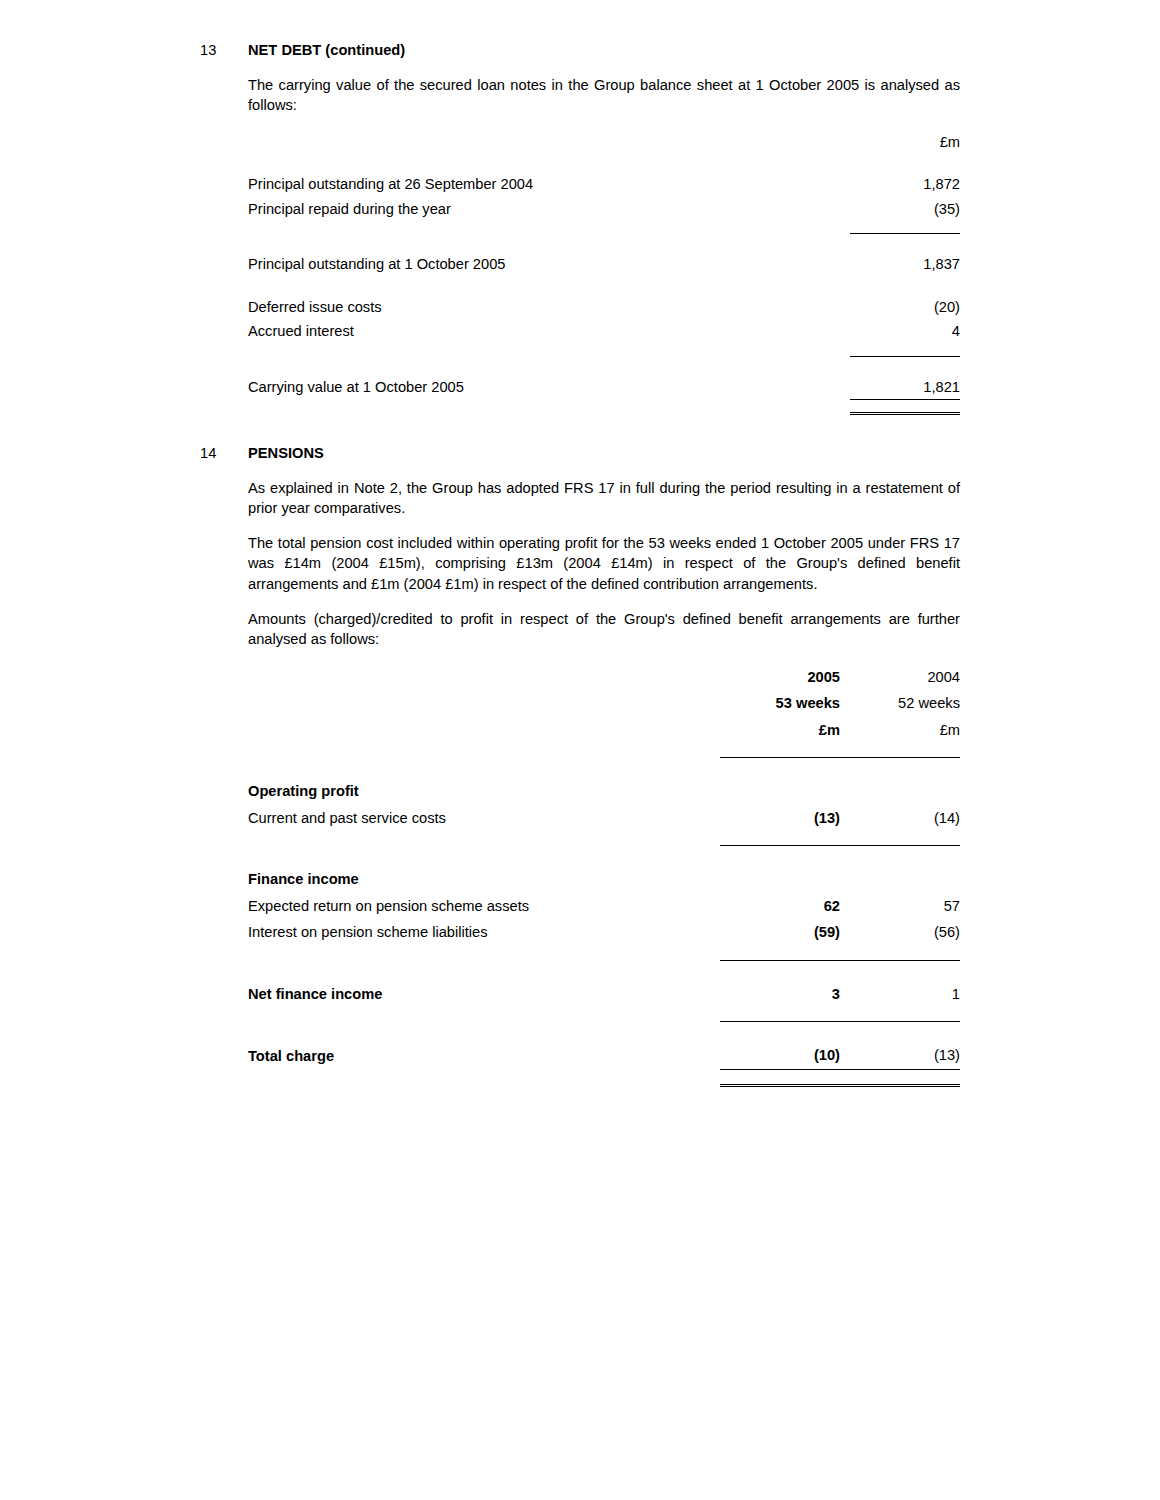13
NET DEBT (continued)
The carrying value of the secured loan notes in the Group balance sheet at 1 October 2005 is analysed as follows:
| | £m |
| Principal outstanding at 26 September 2004 | 1,872 |
| Principal repaid during the year | (35) |
| Principal outstanding at 1 October 2005 | 1,837 |
| Deferred issue costs | (20) |
| Accrued interest | 4 |
| Carrying value at 1 October 2005 | 1,821 |
14
PENSIONS
As explained in Note 2, the Group has adopted FRS 17 in full during the period resulting in a restatement of prior year comparatives.
The total pension cost included within operating profit for the 53 weeks ended 1 October 2005 under FRS 17 was £14m (2004 £15m), comprising £13m (2004 £14m) in respect of the Group's defined benefit arrangements and £1m (2004 £1m) in respect of the defined contribution arrangements.
Amounts (charged)/credited to profit in respect of the Group's defined benefit arrangements are further analysed as follows:
| | 2005 | 2004 |
| | 53 weeks | 52 weeks |
| | £m | £m |
| Operating profit | | |
| Current and past service costs | (13) | (14) |
| Finance income | | |
| Expected return on pension scheme assets | 62 | 57 |
| Interest on pension scheme liabilities | (59) | (56) |
| Net finance income | 3 | 1 |
| Total charge | (10) | (13) |